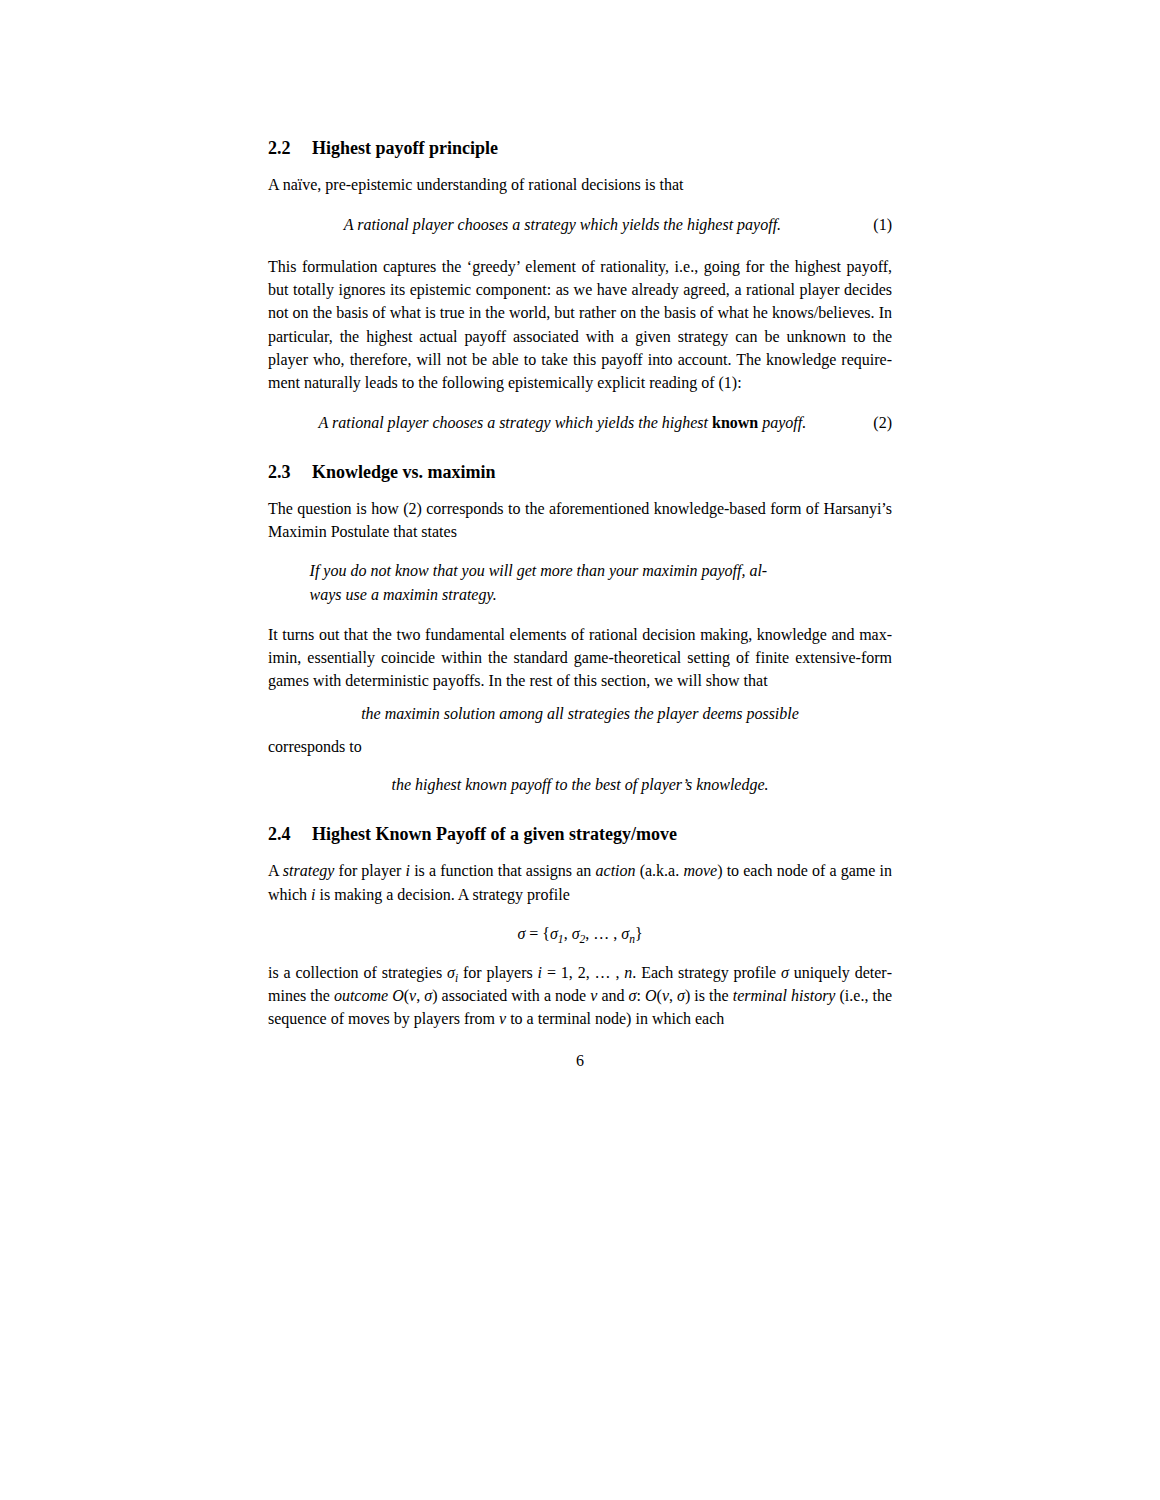2.2 Highest payoff principle
A naïve, pre-epistemic understanding of rational decisions is that
A rational player chooses a strategy which yields the highest payoff.
(1)
This formulation captures the ‘greedy’ element of rationality, i.e., going for the highest payoff, but totally ignores its epistemic component: as we have already agreed, a rational player decides not on the basis of what is true in the world, but rather on the basis of what he knows/believes. In particular, the highest actual payoff associated with a given strategy can be unknown to the player who, therefore, will not be able to take this payoff into account. The knowledge requirement naturally leads to the following epistemically explicit reading of (1):
A rational player chooses a strategy which yields the highest known payoff.
(2)
2.3 Knowledge vs. maximin
The question is how (2) corresponds to the aforementioned knowledge-based form of Harsanyi’s Maximin Postulate that states
If you do not know that you will get more than your maximin payoff, always use a maximin strategy.
It turns out that the two fundamental elements of rational decision making, knowledge and maximin, essentially coincide within the standard game-theoretical setting of finite extensive-form games with deterministic payoffs. In the rest of this section, we will show that
the maximin solution among all strategies the player deems possible
corresponds to
the highest known payoff to the best of player’s knowledge.
2.4 Highest Known Payoff of a given strategy/move
A strategy for player i is a function that assigns an action (a.k.a. move) to each node of a game in which i is making a decision. A strategy profile
σ = {σ1, σ2, … , σn}
is a collection of strategies σi for players i = 1, 2, … , n. Each strategy profile σ uniquely determines the outcome O(v, σ) associated with a node v and σ: O(v, σ) is the terminal history (i.e., the sequence of moves by players from v to a terminal node) in which each
6